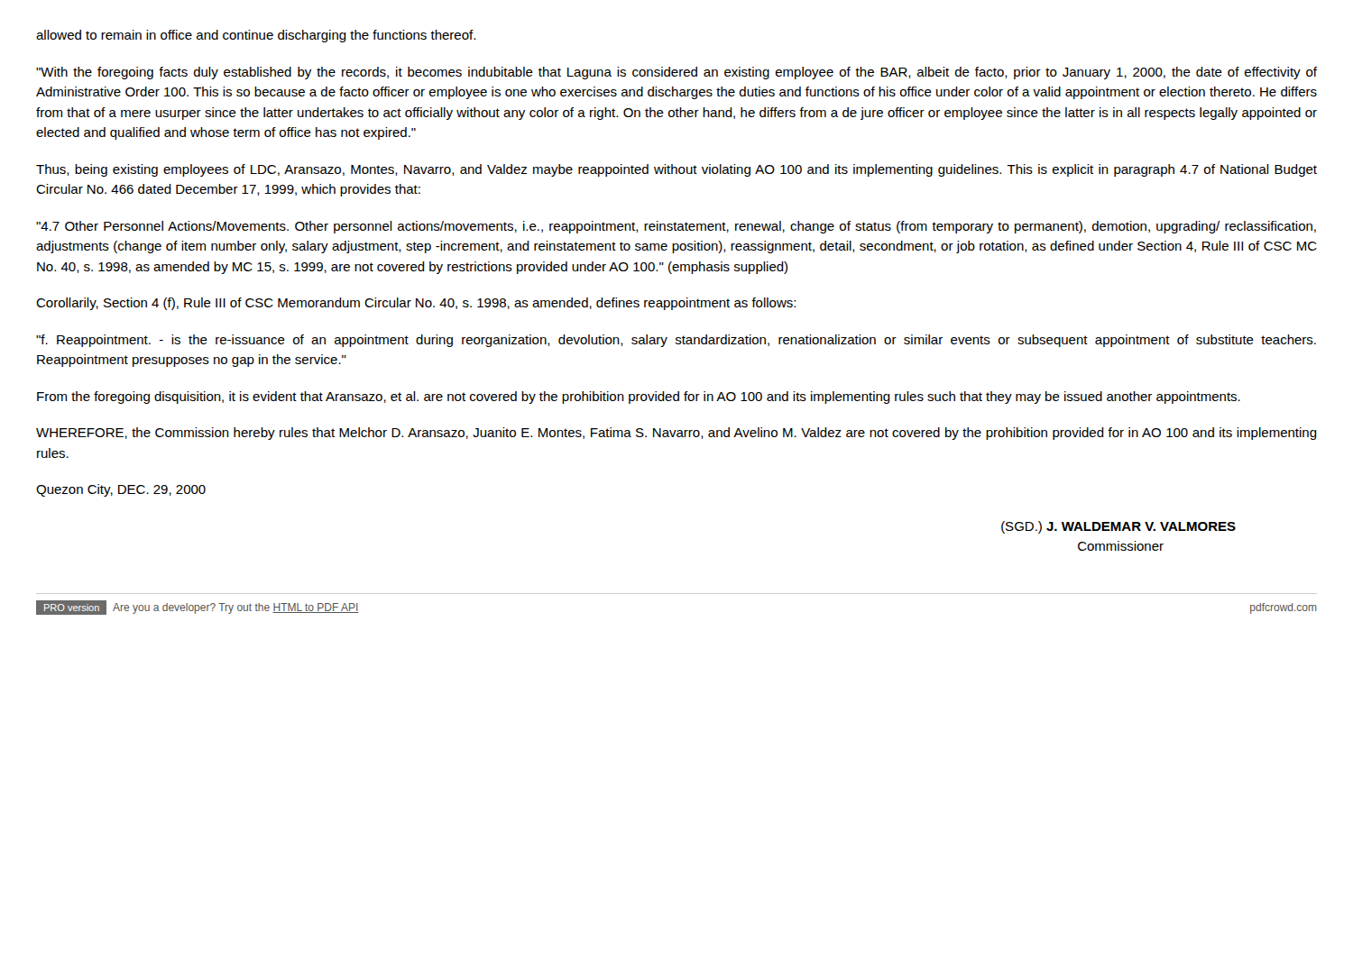allowed to remain in office and continue discharging the functions thereof.
"With the foregoing facts duly established by the records, it becomes indubitable that Laguna is considered an existing employee of the BAR, albeit de facto, prior to January 1, 2000, the date of effectivity of Administrative Order 100. This is so because a de facto officer or employee is one who exercises and discharges the duties and functions of his office under color of a valid appointment or election thereto. He differs from that of a mere usurper since the latter undertakes to act officially without any color of a right. On the other hand, he differs from a de jure officer or employee since the latter is in all respects legally appointed or elected and qualified and whose term of office has not expired."
Thus, being existing employees of LDC, Aransazo, Montes, Navarro, and Valdez maybe reappointed without violating AO 100 and its implementing guidelines. This is explicit in paragraph 4.7 of National Budget Circular No. 466 dated December 17, 1999, which provides that:
"4.7 Other Personnel Actions/Movements. Other personnel actions/movements, i.e., reappointment, reinstatement, renewal, change of status (from temporary to permanent), demotion, upgrading/ reclassification, adjustments (change of item number only, salary adjustment, step -increment, and reinstatement to same position), reassignment, detail, secondment, or job rotation, as defined under Section 4, Rule III of CSC MC No. 40, s. 1998, as amended by MC 15, s. 1999, are not covered by restrictions provided under AO 100." (emphasis supplied)
Corollarily, Section 4 (f), Rule III of CSC Memorandum Circular No. 40, s. 1998, as amended, defines reappointment as follows:
"f. Reappointment. - is the re-issuance of an appointment during reorganization, devolution, salary standardization, renationalization or similar events or subsequent appointment of substitute teachers. Reappointment presupposes no gap in the service."
From the foregoing disquisition, it is evident that Aransazo, et al. are not covered by the prohibition provided for in AO 100 and its implementing rules such that they may be issued another appointments.
WHEREFORE, the Commission hereby rules that Melchor D. Aransazo, Juanito E. Montes, Fatima S. Navarro, and Avelino M. Valdez are not covered by the prohibition provided for in AO 100 and its implementing rules.
Quezon City, DEC. 29, 2000
(SGD.) J. WALDEMAR V. VALMORES
Commissioner
PRO version Are you a developer? Try out the HTML to PDF API
pdfcrowd.com